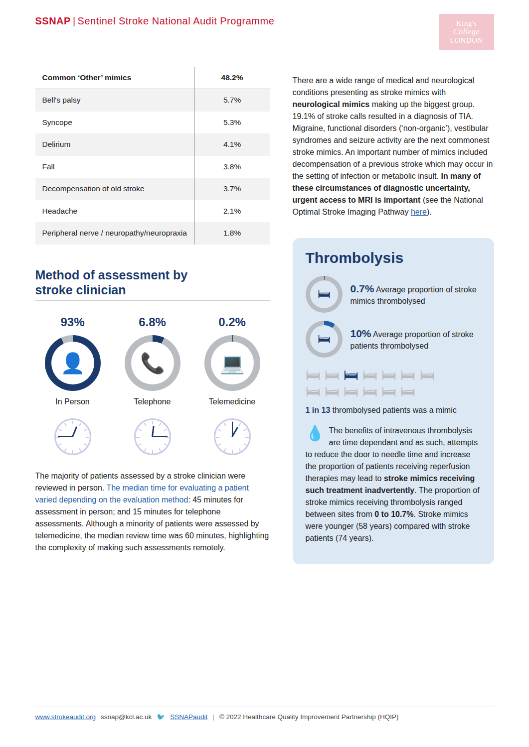SSNAP|Sentinel Stroke National Audit Programme
King's
College
LONDON
| Common ‘Other’ mimics | 48.2% |
| Bell's palsy | 5.7% |
| Syncope | 5.3% |
| Delirium | 4.1% |
| Fall | 3.8% |
| Decompensation of old stroke | 3.7% |
| Headache | 2.1% |
| Peripheral nerve / neuropathy/neuropraxia | 1.8% |
Method of assessment by
stroke clinician
93%
👤
In Person
6.8%
📞
Telephone
0.2%
💻
Telemedicine
The majority of patients assessed by a stroke clinician were reviewed in person. The median time for evaluating a patient varied depending on the evaluation method: 45 minutes for assessment in person; and 15 minutes for telephone assessments. Although a minority of patients were assessed by telemedicine, the median review time was 60 minutes, highlighting the complexity of making such assessments remotely.
There are a wide range of medical and neurological conditions presenting as stroke mimics with neurological mimics making up the biggest group. 19.1% of stroke calls resulted in a diagnosis of TIA. Migraine, functional disorders (‘non-organic’), vestibular syndromes and seizure activity are the next commonest stroke mimics. An important number of mimics included decompensation of a previous stroke which may occur in the setting of infection or metabolic insult. In many of these circumstances of diagnostic uncertainty, urgent access to MRI is important (see the National Optimal Stroke Imaging Pathway here).
Thrombolysis
🛏
0.7% Average proportion of stroke mimics thrombolysed
🛏
10% Average proportion of stroke patients thrombolysed
🛏 🛏 🛏 🛏 🛏 🛏 🛏
🛏 🛏 🛏 🛏 🛏 🛏
1 in 13 thrombolysed patients was a mimic
💧 The benefits of intravenous thrombolysis are time dependant and as such, attempts to reduce the door to needle time and increase the proportion of patients receiving reperfusion therapies may lead to stroke mimics receiving such treatment inadvertently. The proportion of stroke mimics receiving thrombolysis ranged between sites from 0 to 10.7%. Stroke mimics were younger (58 years) compared with stroke patients (74 years).
www.strokeaudit.org ssnap@kcl.ac.uk 🐦 SSNAPaudit | © 2022 Healthcare Quality Improvement Partnership (HQIP)